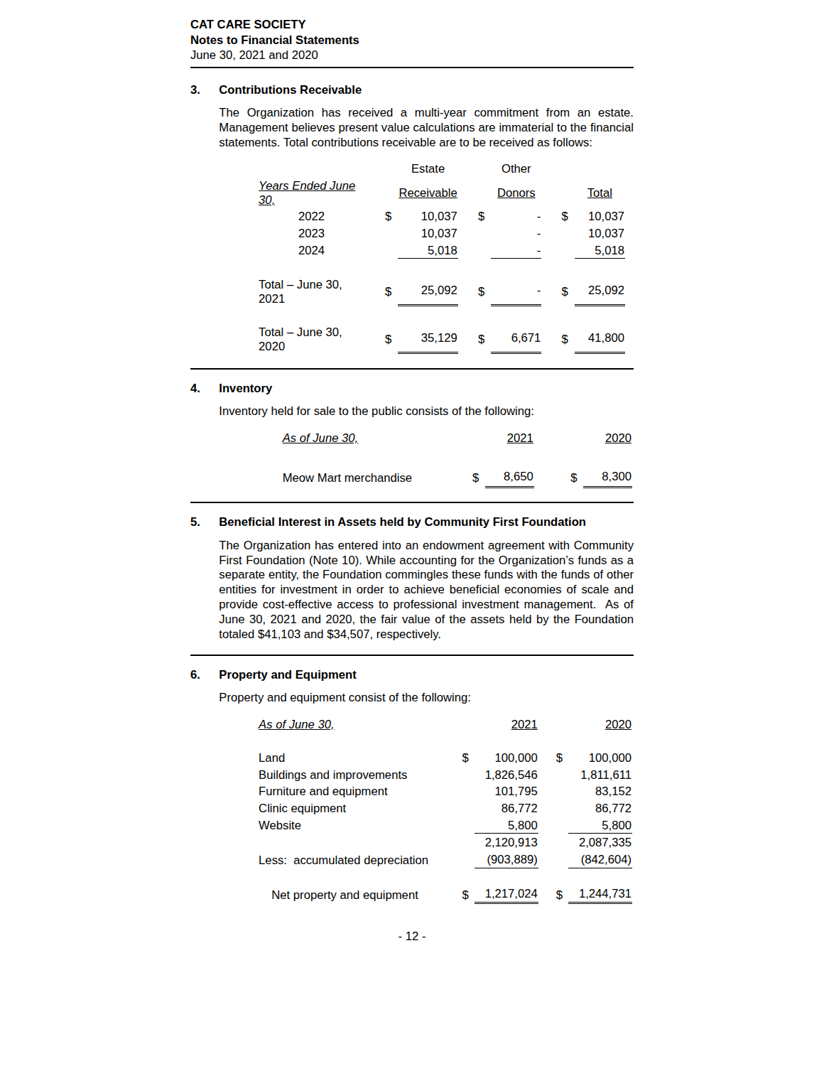CAT CARE SOCIETY
Notes to Financial Statements
June 30, 2021 and 2020
3. Contributions Receivable
The Organization has received a multi-year commitment from an estate. Management believes present value calculations are immaterial to the financial statements. Total contributions receivable are to be received as follows:
| | | | Estate | | | Other | | | |
| Years Ended June 30, | | | Receivable | | | Donors | | | Total |
| 2022 | | $ | 10,037 | | $ | - | | $ | 10,037 |
| 2023 | | | 10,037 | | | - | | | 10,037 |
| 2024 | | | 5,018 | | | - | | | 5,018 |
| Total – June 30, 2021 | | $ | 25,092 | | $ | - | | $ | 25,092 |
| Total – June 30, 2020 | | $ | 35,129 | | $ | 6,671 | | $ | 41,800 |
4. Inventory
Inventory held for sale to the public consists of the following:
| As of June 30, | | | 2021 | | | 2020 |
| Meow Mart merchandise | | $ | 8,650 | | $ | 8,300 |
5. Beneficial Interest in Assets held by Community First Foundation
The Organization has entered into an endowment agreement with Community First Foundation (Note 10). While accounting for the Organization’s funds as a separate entity, the Foundation commingles these funds with the funds of other entities for investment in order to achieve beneficial economies of scale and provide cost-effective access to professional investment management. As of June 30, 2021 and 2020, the fair value of the assets held by the Foundation totaled $41,103 and $34,507, respectively.
6. Property and Equipment
Property and equipment consist of the following:
| As of June 30, | | | 2021 | | | 2020 |
| Land | | $ | 100,000 | | $ | 100,000 |
| Buildings and improvements | | | 1,826,546 | | | 1,811,611 |
| Furniture and equipment | | | 101,795 | | | 83,152 |
| Clinic equipment | | | 86,772 | | | 86,772 |
| Website | | | 5,800 | | | 5,800 |
| | | | 2,120,913 | | | 2,087,335 |
| Less: accumulated depreciation | | | (903,889) | | | (842,604) |
| Net property and equipment | | $ | 1,217,024 | | $ | 1,244,731 |
- 12 -